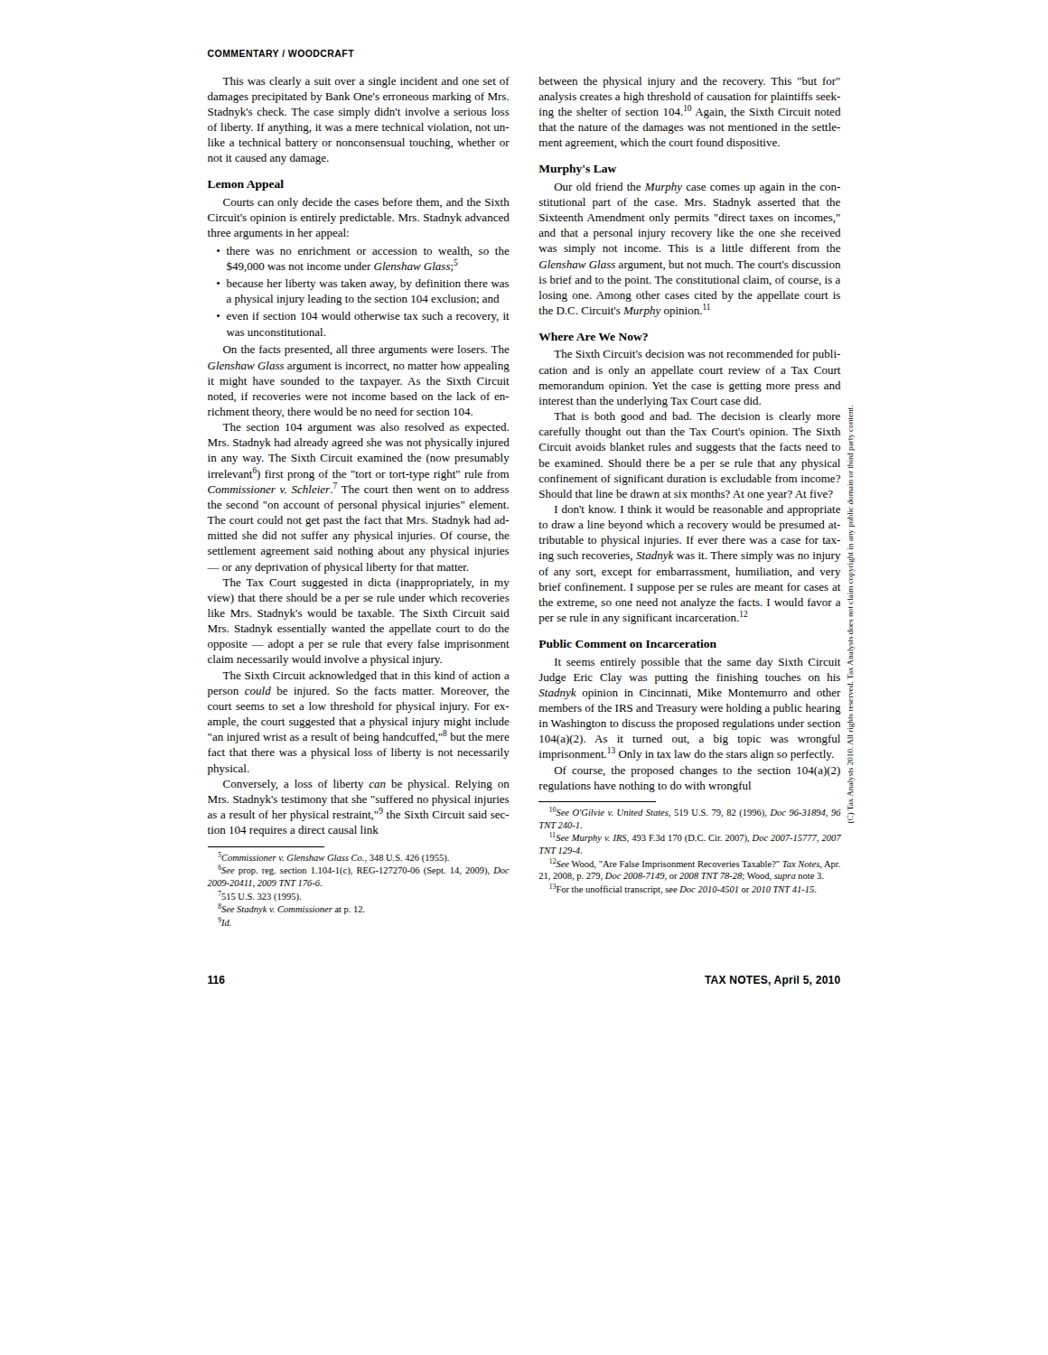(C) Tax Analysts 2010. All rights reserved. Tax Analysts does not claim copyright in any public domain or third party content.
COMMENTARY / WOODCRAFT
This was clearly a suit over a single incident and one set of damages precipitated by Bank One's erroneous marking of Mrs. Stadnyk's check. The case simply didn't involve a serious loss of liberty. If anything, it was a mere technical violation, not unlike a technical battery or nonconsensual touching, whether or not it caused any damage.
Lemon Appeal
Courts can only decide the cases before them, and the Sixth Circuit's opinion is entirely predictable. Mrs. Stadnyk advanced three arguments in her appeal:
there was no enrichment or accession to wealth, so the $49,000 was not income under Glenshaw Glass;5
because her liberty was taken away, by definition there was a physical injury leading to the section 104 exclusion; and
even if section 104 would otherwise tax such a recovery, it was unconstitutional.
On the facts presented, all three arguments were losers. The Glenshaw Glass argument is incorrect, no matter how appealing it might have sounded to the taxpayer. As the Sixth Circuit noted, if recoveries were not income based on the lack of enrichment theory, there would be no need for section 104.
The section 104 argument was also resolved as expected. Mrs. Stadnyk had already agreed she was not physically injured in any way. The Sixth Circuit examined the (now presumably irrelevant6) first prong of the "tort or tort-type right" rule from Commissioner v. Schleier.7 The court then went on to address the second "on account of personal physical injuries" element. The court could not get past the fact that Mrs. Stadnyk had admitted she did not suffer any physical injuries. Of course, the settlement agreement said nothing about any physical injuries — or any deprivation of physical liberty for that matter.
The Tax Court suggested in dicta (inappropriately, in my view) that there should be a per se rule under which recoveries like Mrs. Stadnyk's would be taxable. The Sixth Circuit said Mrs. Stadnyk essentially wanted the appellate court to do the opposite — adopt a per se rule that every false imprisonment claim necessarily would involve a physical injury.
The Sixth Circuit acknowledged that in this kind of action a person could be injured. So the facts matter. Moreover, the court seems to set a low threshold for physical injury. For example, the court suggested that a physical injury might include "an injured wrist as a result of being handcuffed,"8 but the mere fact that there was a physical loss of liberty is not necessarily physical.
Conversely, a loss of liberty can be physical. Relying on Mrs. Stadnyk's testimony that she "suffered no physical injuries as a result of her physical restraint,"9 the Sixth Circuit said section 104 requires a direct causal link
5Commissioner v. Glenshaw Glass Co., 348 U.S. 426 (1955).
6See prop. reg. section 1.104-1(c), REG-127270-06 (Sept. 14, 2009), Doc 2009-20411, 2009 TNT 176-6.
7515 U.S. 323 (1995).
8See Stadnyk v. Commissioner at p. 12.
9Id.
between the physical injury and the recovery. This "but for" analysis creates a high threshold of causation for plaintiffs seeking the shelter of section 104.10 Again, the Sixth Circuit noted that the nature of the damages was not mentioned in the settlement agreement, which the court found dispositive.
Murphy's Law
Our old friend the Murphy case comes up again in the constitutional part of the case. Mrs. Stadnyk asserted that the Sixteenth Amendment only permits "direct taxes on incomes," and that a personal injury recovery like the one she received was simply not income. This is a little different from the Glenshaw Glass argument, but not much. The court's discussion is brief and to the point. The constitutional claim, of course, is a losing one. Among other cases cited by the appellate court is the D.C. Circuit's Murphy opinion.11
Where Are We Now?
The Sixth Circuit's decision was not recommended for publication and is only an appellate court review of a Tax Court memorandum opinion. Yet the case is getting more press and interest than the underlying Tax Court case did.
That is both good and bad. The decision is clearly more carefully thought out than the Tax Court's opinion. The Sixth Circuit avoids blanket rules and suggests that the facts need to be examined. Should there be a per se rule that any physical confinement of significant duration is excludable from income? Should that line be drawn at six months? At one year? At five?
I don't know. I think it would be reasonable and appropriate to draw a line beyond which a recovery would be presumed attributable to physical injuries. If ever there was a case for taxing such recoveries, Stadnyk was it. There simply was no injury of any sort, except for embarrassment, humiliation, and very brief confinement. I suppose per se rules are meant for cases at the extreme, so one need not analyze the facts. I would favor a per se rule in any significant incarceration.12
Public Comment on Incarceration
It seems entirely possible that the same day Sixth Circuit Judge Eric Clay was putting the finishing touches on his Stadnyk opinion in Cincinnati, Mike Montemurro and other members of the IRS and Treasury were holding a public hearing in Washington to discuss the proposed regulations under section 104(a)(2). As it turned out, a big topic was wrongful imprisonment.13 Only in tax law do the stars align so perfectly.
Of course, the proposed changes to the section 104(a)(2) regulations have nothing to do with wrongful
10See O'Gilvie v. United States, 519 U.S. 79, 82 (1996), Doc 96-31894, 96 TNT 240-1.
11See Murphy v. IRS, 493 F.3d 170 (D.C. Cir. 2007), Doc 2007-15777, 2007 TNT 129-4.
12See Wood, "Are False Imprisonment Recoveries Taxable?" Tax Notes, Apr. 21, 2008, p. 279, Doc 2008-7149, or 2008 TNT 78-28; Wood, supra note 3.
13For the unofficial transcript, see Doc 2010-4501 or 2010 TNT 41-15.
116
TAX NOTES, April 5, 2010